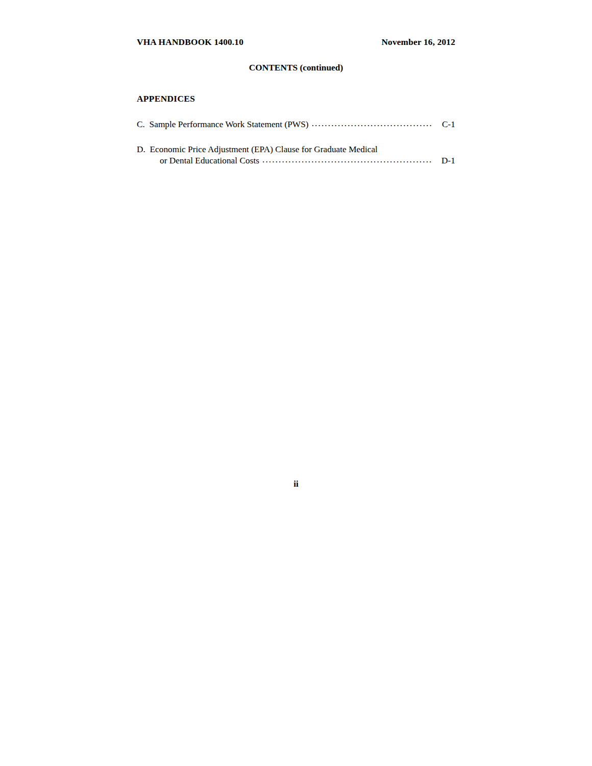VHA HANDBOOK 1400.10 November 16, 2012
CONTENTS (continued)
APPENDICES
C. Sample Performance Work Statement (PWS) ....................................................................................................................................................... C-1
D. Economic Price Adjustment (EPA) Clause for Graduate Medical
or Dental Educational Costs ....................................................................................................................................................... D-1
ii